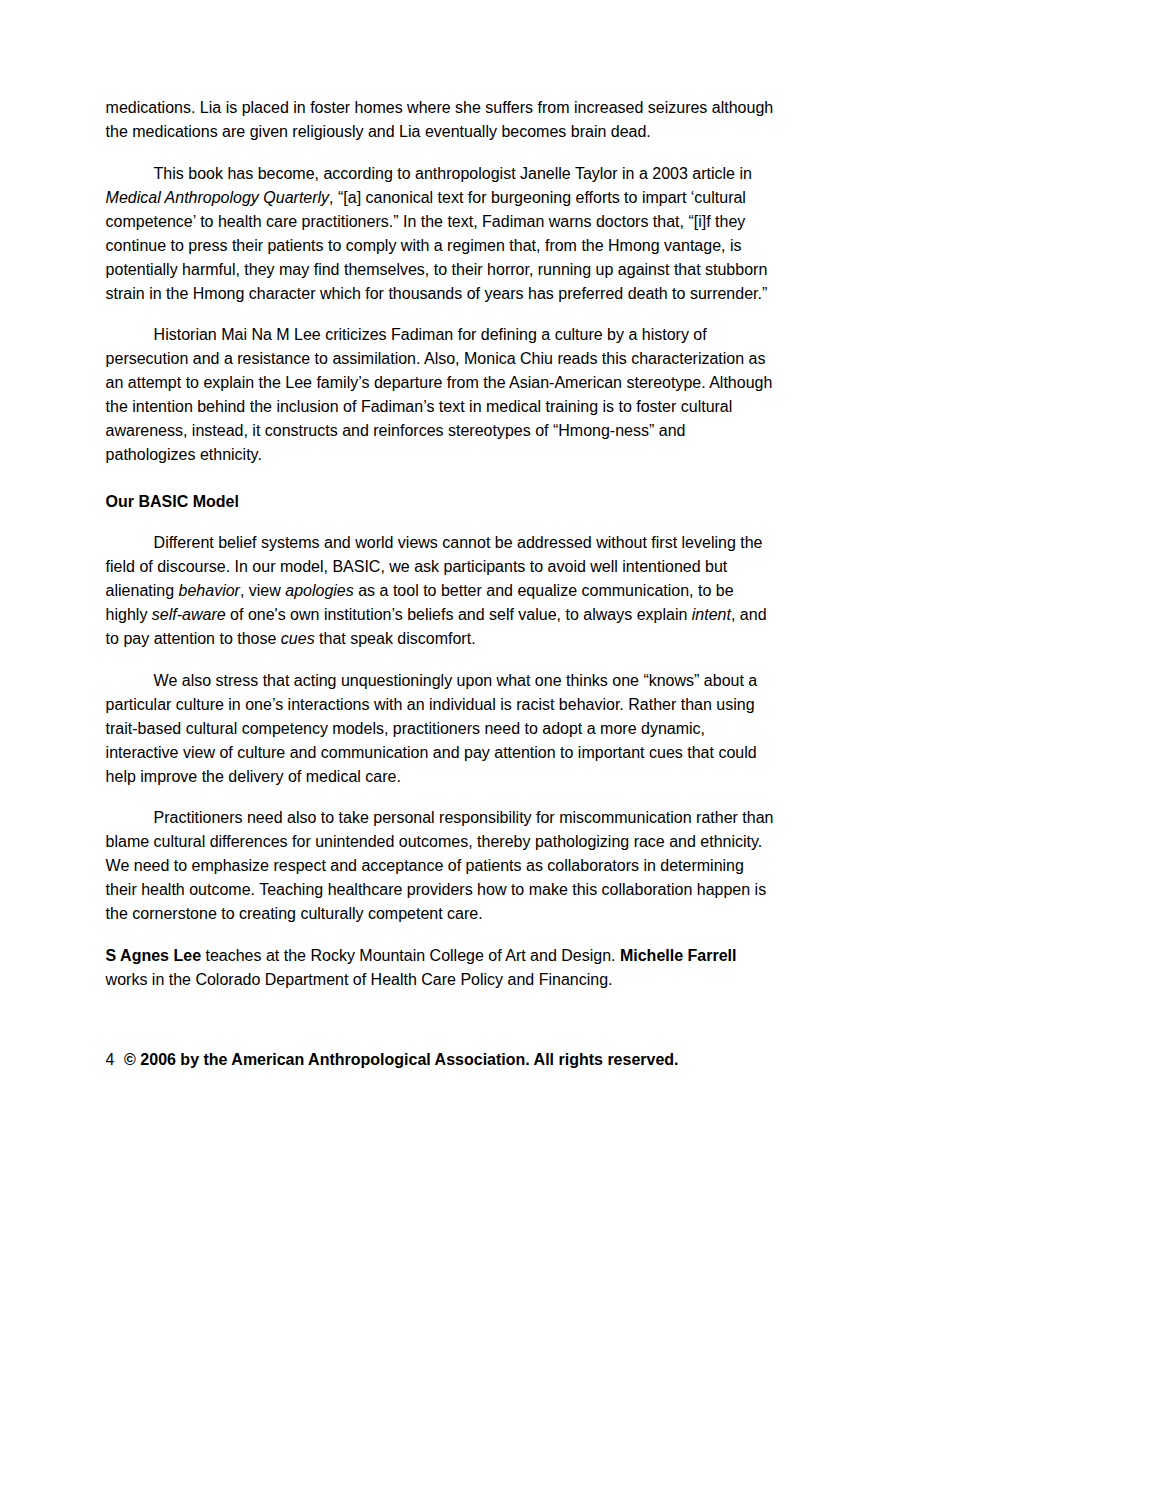medications. Lia is placed in foster homes where she suffers from increased seizures although the medications are given religiously and Lia eventually becomes brain dead.
This book has become, according to anthropologist Janelle Taylor in a 2003 article in Medical Anthropology Quarterly, “[a] canonical text for burgeoning efforts to impart ‘cultural competence’ to health care practitioners.” In the text, Fadiman warns doctors that, “[i]f they continue to press their patients to comply with a regimen that, from the Hmong vantage, is potentially harmful, they may find themselves, to their horror, running up against that stubborn strain in the Hmong character which for thousands of years has preferred death to surrender.”
Historian Mai Na M Lee criticizes Fadiman for defining a culture by a history of persecution and a resistance to assimilation. Also, Monica Chiu reads this characterization as an attempt to explain the Lee family’s departure from the Asian-American stereotype. Although the intention behind the inclusion of Fadiman’s text in medical training is to foster cultural awareness, instead, it constructs and reinforces stereotypes of “Hmong-ness” and pathologizes ethnicity.
Our BASIC Model
Different belief systems and world views cannot be addressed without first leveling the field of discourse. In our model, BASIC, we ask participants to avoid well intentioned but alienating behavior, view apologies as a tool to better and equalize communication, to be highly self-aware of one's own institution’s beliefs and self value, to always explain intent, and to pay attention to those cues that speak discomfort.
We also stress that acting unquestioningly upon what one thinks one “knows” about a particular culture in one’s interactions with an individual is racist behavior. Rather than using trait-based cultural competency models, practitioners need to adopt a more dynamic, interactive view of culture and communication and pay attention to important cues that could help improve the delivery of medical care.
Practitioners need also to take personal responsibility for miscommunication rather than blame cultural differences for unintended outcomes, thereby pathologizing race and ethnicity. We need to emphasize respect and acceptance of patients as collaborators in determining their health outcome. Teaching healthcare providers how to make this collaboration happen is the cornerstone to creating culturally competent care.
S Agnes Lee teaches at the Rocky Mountain College of Art and Design. Michelle Farrell works in the Colorado Department of Health Care Policy and Financing.
4© 2006 by the American Anthropological Association. All rights reserved.